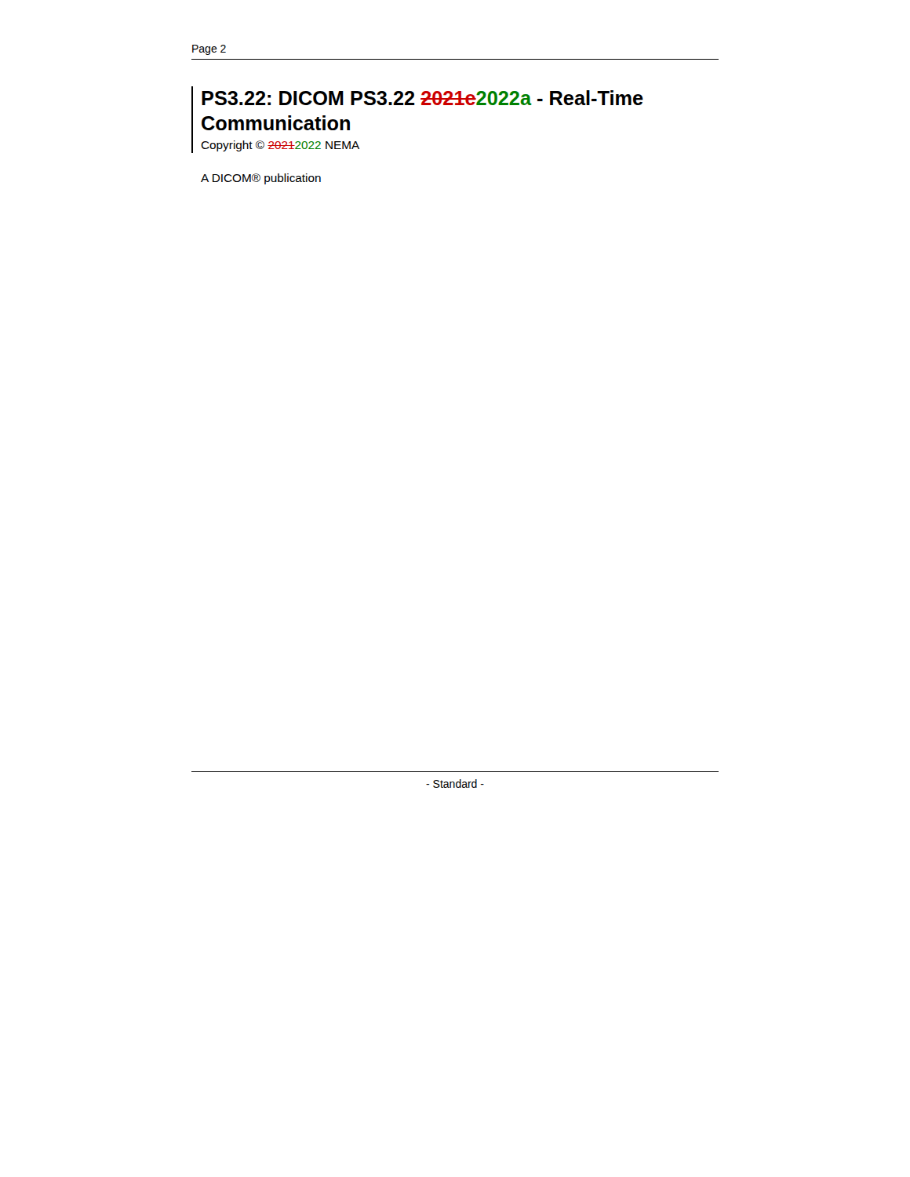Page 2
PS3.22: DICOM PS3.22 2021e2022a - Real-Time Communication
Copyright © 20212022 NEMA
A DICOM® publication
- Standard -